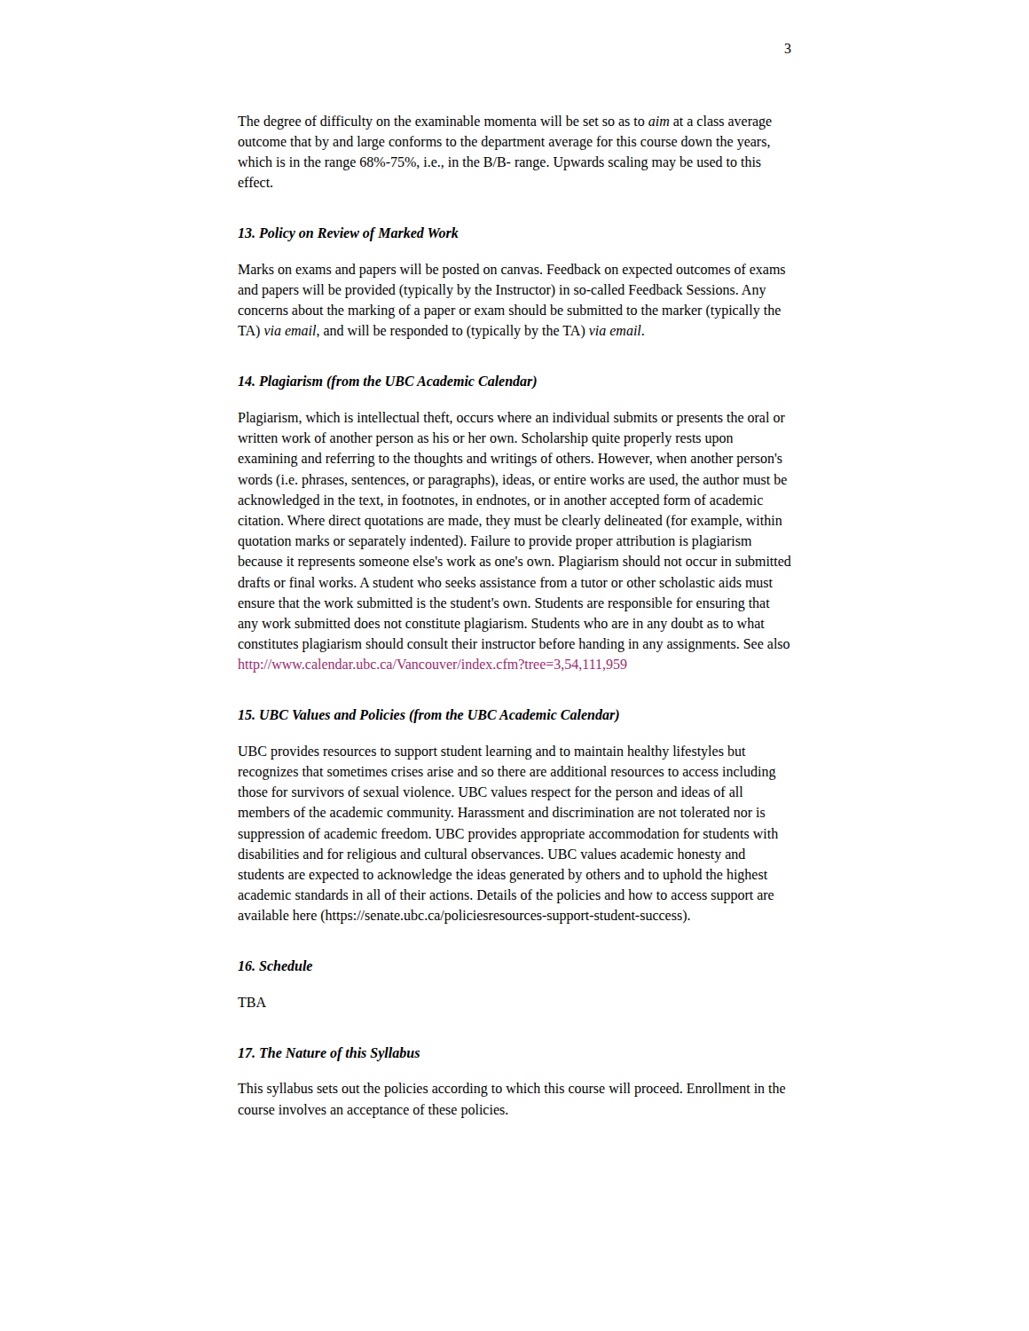3
The degree of difficulty on the examinable momenta will be set so as to aim at a class average outcome that by and large conforms to the department average for this course down the years, which is in the range 68%-75%, i.e., in the B/B- range. Upwards scaling may be used to this effect.
13. Policy on Review of Marked Work
Marks on exams and papers will be posted on canvas. Feedback on expected outcomes of exams and papers will be provided (typically by the Instructor) in so-called Feedback Sessions. Any concerns about the marking of a paper or exam should be submitted to the marker (typically the TA) via email, and will be responded to (typically by the TA) via email.
14. Plagiarism (from the UBC Academic Calendar)
Plagiarism, which is intellectual theft, occurs where an individual submits or presents the oral or written work of another person as his or her own. Scholarship quite properly rests upon examining and referring to the thoughts and writings of others. However, when another person's words (i.e. phrases, sentences, or paragraphs), ideas, or entire works are used, the author must be acknowledged in the text, in footnotes, in endnotes, or in another accepted form of academic citation. Where direct quotations are made, they must be clearly delineated (for example, within quotation marks or separately indented). Failure to provide proper attribution is plagiarism because it represents someone else's work as one's own. Plagiarism should not occur in submitted drafts or final works. A student who seeks assistance from a tutor or other scholastic aids must ensure that the work submitted is the student's own. Students are responsible for ensuring that any work submitted does not constitute plagiarism. Students who are in any doubt as to what constitutes plagiarism should consult their instructor before handing in any assignments. See also http://www.calendar.ubc.ca/Vancouver/index.cfm?tree=3,54,111,959
15. UBC Values and Policies (from the UBC Academic Calendar)
UBC provides resources to support student learning and to maintain healthy lifestyles but recognizes that sometimes crises arise and so there are additional resources to access including those for survivors of sexual violence. UBC values respect for the person and ideas of all members of the academic community. Harassment and discrimination are not tolerated nor is suppression of academic freedom. UBC provides appropriate accommodation for students with disabilities and for religious and cultural observances. UBC values academic honesty and students are expected to acknowledge the ideas generated by others and to uphold the highest academic standards in all of their actions. Details of the policies and how to access support are available here (https://senate.ubc.ca/policiesresources-support-student-success).
16. Schedule
TBA
17. The Nature of this Syllabus
This syllabus sets out the policies according to which this course will proceed. Enrollment in the course involves an acceptance of these policies.